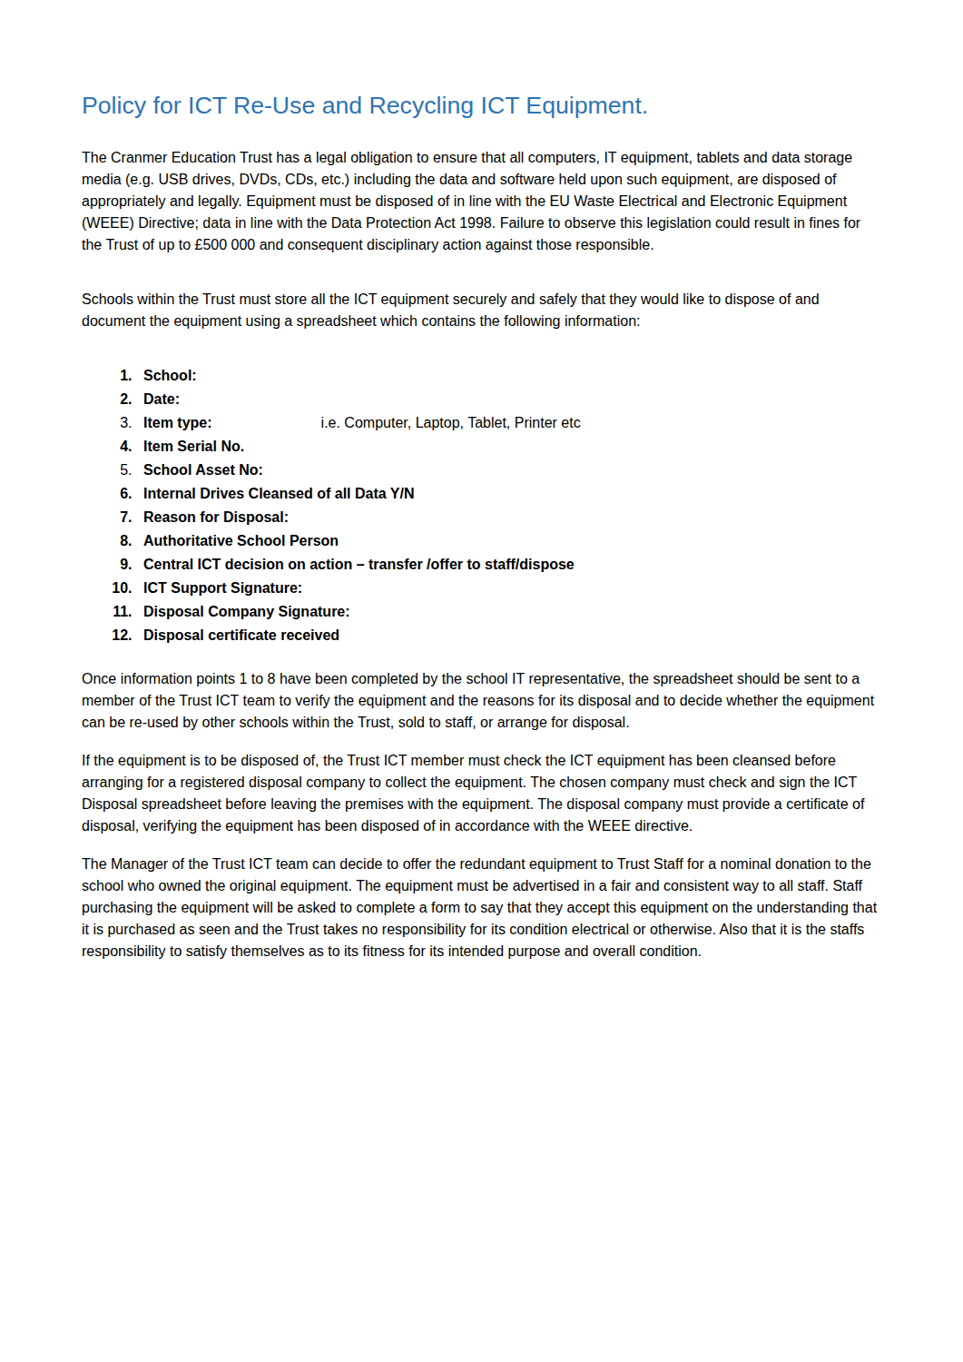Policy for ICT Re-Use and Recycling ICT Equipment.
The Cranmer Education Trust has a legal obligation to ensure that all computers, IT equipment, tablets and data storage media (e.g. USB drives, DVDs, CDs, etc.) including the data and software held upon such equipment, are disposed of appropriately and legally. Equipment must be disposed of in line with the EU Waste Electrical and Electronic Equipment (WEEE) Directive; data in line with the Data Protection Act 1998. Failure to observe this legislation could result in fines for the Trust of up to £500 000 and consequent disciplinary action against those responsible.
Schools within the Trust must store all the ICT equipment securely and safely that they would like to dispose of and document the equipment using a spreadsheet which contains the following information:
School:
Date:
Item type: i.e. Computer, Laptop, Tablet, Printer etc
Item Serial No.
School Asset No:
Internal Drives Cleansed of all Data Y/N
Reason for Disposal:
Authoritative School Person
Central ICT decision on action – transfer /offer to staff/dispose
ICT Support Signature:
Disposal Company Signature:
Disposal certificate received
Once information points 1 to 8 have been completed by the school IT representative, the spreadsheet should be sent to a member of the Trust ICT team to verify the equipment and the reasons for its disposal and to decide whether the equipment can be re-used by other schools within the Trust, sold to staff, or arrange for disposal.
If the equipment is to be disposed of, the Trust ICT member must check the ICT equipment has been cleansed before arranging for a registered disposal company to collect the equipment. The chosen company must check and sign the ICT Disposal spreadsheet before leaving the premises with the equipment. The disposal company must provide a certificate of disposal, verifying the equipment has been disposed of in accordance with the WEEE directive.
The Manager of the Trust ICT team can decide to offer the redundant equipment to Trust Staff for a nominal donation to the school who owned the original equipment. The equipment must be advertised in a fair and consistent way to all staff. Staff purchasing the equipment will be asked to complete a form to say that they accept this equipment on the understanding that it is purchased as seen and the Trust takes no responsibility for its condition electrical or otherwise. Also that it is the staffs responsibility to satisfy themselves as to its fitness for its intended purpose and overall condition.